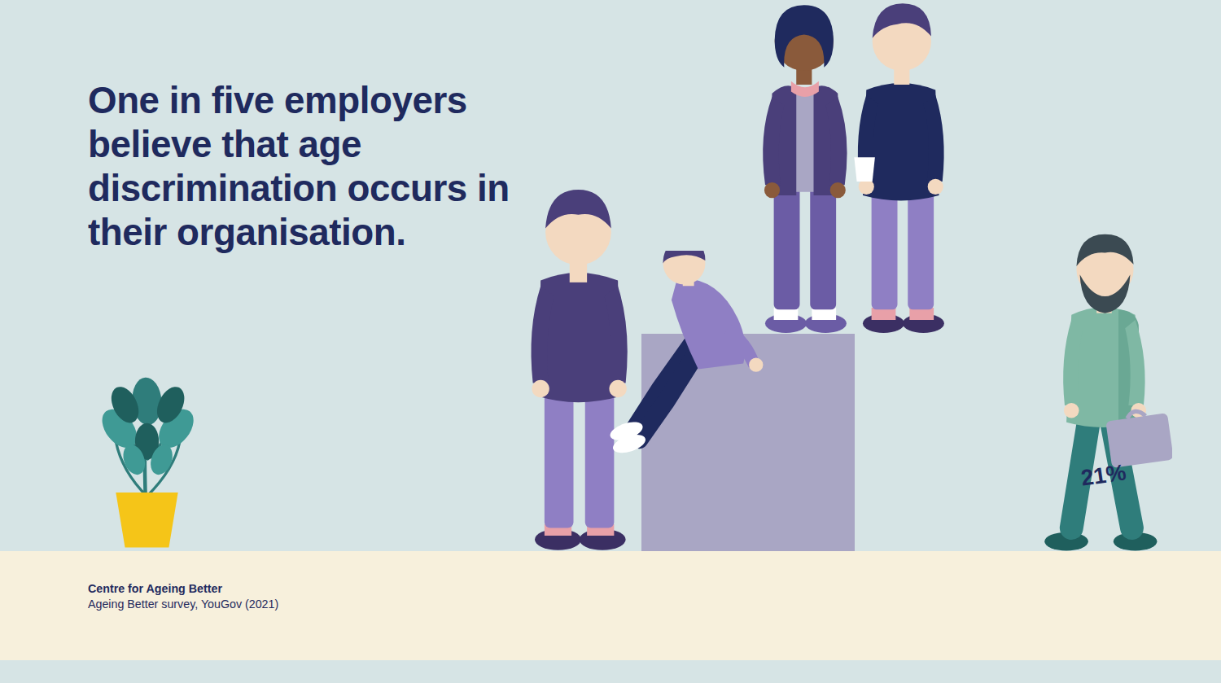One in five employers believe that age discrimination occurs in their organisation.
21%
Centre for Ageing Better Ageing Better survey, YouGov (2021)